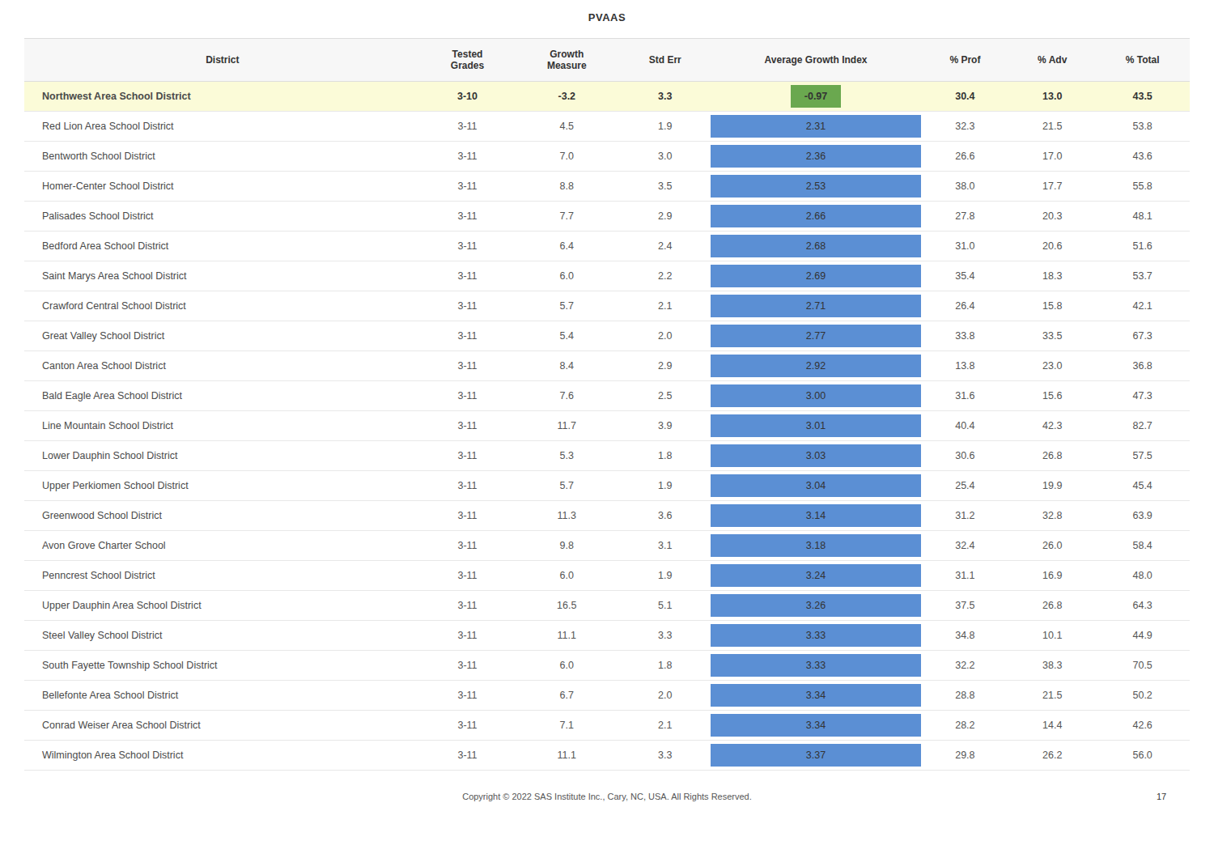PVAAS
| District | Tested Grades | Growth Measure | Std Err | Average Growth Index | % Prof | % Adv | % Total |
| --- | --- | --- | --- | --- | --- | --- | --- |
| Northwest Area School District | 3-10 | -3.2 | 3.3 | -0.97 | 30.4 | 13.0 | 43.5 |
| Red Lion Area School District | 3-11 | 4.5 | 1.9 | 2.31 | 32.3 | 21.5 | 53.8 |
| Bentworth School District | 3-11 | 7.0 | 3.0 | 2.36 | 26.6 | 17.0 | 43.6 |
| Homer-Center School District | 3-11 | 8.8 | 3.5 | 2.53 | 38.0 | 17.7 | 55.8 |
| Palisades School District | 3-11 | 7.7 | 2.9 | 2.66 | 27.8 | 20.3 | 48.1 |
| Bedford Area School District | 3-11 | 6.4 | 2.4 | 2.68 | 31.0 | 20.6 | 51.6 |
| Saint Marys Area School District | 3-11 | 6.0 | 2.2 | 2.69 | 35.4 | 18.3 | 53.7 |
| Crawford Central School District | 3-11 | 5.7 | 2.1 | 2.71 | 26.4 | 15.8 | 42.1 |
| Great Valley School District | 3-11 | 5.4 | 2.0 | 2.77 | 33.8 | 33.5 | 67.3 |
| Canton Area School District | 3-11 | 8.4 | 2.9 | 2.92 | 13.8 | 23.0 | 36.8 |
| Bald Eagle Area School District | 3-11 | 7.6 | 2.5 | 3.00 | 31.6 | 15.6 | 47.3 |
| Line Mountain School District | 3-11 | 11.7 | 3.9 | 3.01 | 40.4 | 42.3 | 82.7 |
| Lower Dauphin School District | 3-11 | 5.3 | 1.8 | 3.03 | 30.6 | 26.8 | 57.5 |
| Upper Perkiomen School District | 3-11 | 5.7 | 1.9 | 3.04 | 25.4 | 19.9 | 45.4 |
| Greenwood School District | 3-11 | 11.3 | 3.6 | 3.14 | 31.2 | 32.8 | 63.9 |
| Avon Grove Charter School | 3-11 | 9.8 | 3.1 | 3.18 | 32.4 | 26.0 | 58.4 |
| Penncrest School District | 3-11 | 6.0 | 1.9 | 3.24 | 31.1 | 16.9 | 48.0 |
| Upper Dauphin Area School District | 3-11 | 16.5 | 5.1 | 3.26 | 37.5 | 26.8 | 64.3 |
| Steel Valley School District | 3-11 | 11.1 | 3.3 | 3.33 | 34.8 | 10.1 | 44.9 |
| South Fayette Township School District | 3-11 | 6.0 | 1.8 | 3.33 | 32.2 | 38.3 | 70.5 |
| Bellefonte Area School District | 3-11 | 6.7 | 2.0 | 3.34 | 28.8 | 21.5 | 50.2 |
| Conrad Weiser Area School District | 3-11 | 7.1 | 2.1 | 3.34 | 28.2 | 14.4 | 42.6 |
| Wilmington Area School District | 3-11 | 11.1 | 3.3 | 3.37 | 29.8 | 26.2 | 56.0 |
Copyright © 2022 SAS Institute Inc., Cary, NC, USA. All Rights Reserved. 17